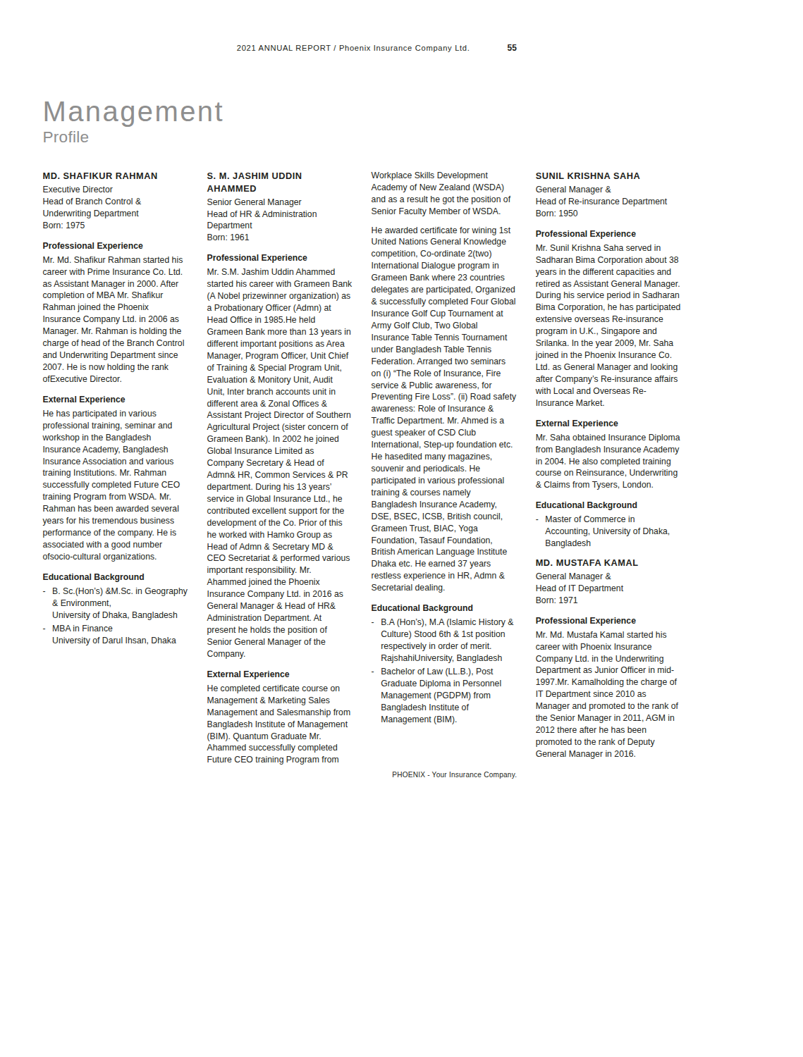2021 ANNUAL REPORT / Phoenix Insurance Company Ltd.
55
ManagementProfile
Md. Shafikur Rahman
Executive Director
Head of Branch Control &
Underwriting Department
Born: 1975
Professional Experience
Mr. Md. Shafikur Rahman started his career with Prime Insurance Co. Ltd. as Assistant Manager in 2000. After completion of MBA Mr. Shafikur Rahman joined the Phoenix Insurance Company Ltd. in 2006 as Manager. Mr. Rahman is holding the charge of head of the Branch Control and Underwriting Department since 2007. He is now holding the rank ofExecutive Director.
External Experience
He has participated in various professional training, seminar and workshop in the Bangladesh Insurance Academy, Bangladesh Insurance Association and various training Institutions. Mr. Rahman successfully completed Future CEO training Program from WSDA. Mr. Rahman has been awarded several years for his tremendous business performance of the company. He is associated with a good number ofsocio-cultural organizations.
Educational Background
B. Sc.(Hon’s) &M.Sc. in Geography & Environment,
University of Dhaka, Bangladesh
MBA in Finance
University of Darul Ihsan, Dhaka
S. M. Jashim Uddin Ahammed
Senior General Manager
Head of HR & Administration Department
Born: 1961
Professional Experience
Mr. S.M. Jashim Uddin Ahammed started his career with Grameen Bank (A Nobel prizewinner organization) as a Probationary Officer (Admn) at Head Office in 1985.He held Grameen Bank more than 13 years in different important positions as Area Manager, Program Officer, Unit Chief of Training & Special Program Unit, Evaluation & Monitory Unit, Audit Unit, Inter branch accounts unit in different area & Zonal Offices & Assistant Project Director of Southern Agricultural Project (sister concern of Grameen Bank). In 2002 he joined Global Insurance Limited as Company Secretary & Head of Admn& HR, Common Services & PR department. During his 13 years’ service in Global Insurance Ltd., he contributed excellent support for the development of the Co. Prior of this he worked with Hamko Group as Head of Admn & Secretary MD & CEO Secretariat & performed various important responsibility. Mr. Ahammed joined the Phoenix Insurance Company Ltd. in 2016 as General Manager & Head of HR& Administration Department. At present he holds the position of Senior General Manager of the Company.
External Experience
He completed certificate course on Management & Marketing Sales Management and Salesmanship from Bangladesh Institute of Management (BIM). Quantum Graduate Mr. Ahammed successfully completed Future CEO training Program from Workplace Skills Development Academy of New Zealand (WSDA) and as a result he got the position of Senior Faculty Member of WSDA.
He awarded certificate for wining 1st United Nations General Knowledge competition, Co-ordinate 2(two) International Dialogue program in Grameen Bank where 23 countries delegates are participated, Organized & successfully completed Four Global Insurance Golf Cup Tournament at Army Golf Club, Two Global Insurance Table Tennis Tournament under Bangladesh Table Tennis Federation. Arranged two seminars on (i) “The Role of Insurance, Fire service & Public awareness, for Preventing Fire Loss”. (ii) Road safety awareness: Role of Insurance & Traffic Department. Mr. Ahmed is a guest speaker of CSD Club International, Step-up foundation etc. He hasedited many magazines, souvenir and periodicals. He participated in various professional training & courses namely Bangladesh Insurance Academy, DSE, BSEC, ICSB, British council, Grameen Trust, BIAC, Yoga Foundation, Tasauf Foundation, British American Language Institute Dhaka etc. He earned 37 years restless experience in HR, Admn & Secretarial dealing.
Educational Background
B.A (Hon’s), M.A (Islamic History & Culture) Stood 6th & 1st position respectively in order of merit. RajshahiUniversity, Bangladesh
Bachelor of Law (LL.B.), Post Graduate Diploma in Personnel Management (PGDPM) from Bangladesh Institute of Management (BIM).
Sunil Krishna Saha
General Manager &
Head of Re-insurance Department
Born: 1950
Professional Experience
Mr. Sunil Krishna Saha served in Sadharan Bima Corporation about 38 years in the different capacities and retired as Assistant General Manager. During his service period in Sadharan Bima Corporation, he has participated extensive overseas Re-insurance program in U.K., Singapore and Srilanka. In the year 2009, Mr. Saha joined in the Phoenix Insurance Co. Ltd. as General Manager and looking after Company’s Re-insurance affairs with Local and Overseas Re-Insurance Market.
External Experience
Mr. Saha obtained Insurance Diploma from Bangladesh Insurance Academy in 2004. He also completed training course on Reinsurance, Underwriting & Claims from Tysers, London.
Educational Background
Master of Commerce in Accounting, University of Dhaka, Bangladesh
Md. Mustafa Kamal
General Manager &
Head of IT Department
Born: 1971
Professional Experience
Mr. Md. Mustafa Kamal started his career with Phoenix Insurance Company Ltd. in the Underwriting Department as Junior Officer in mid-1997.Mr. Kamalholding the charge of IT Department since 2010 as Manager and promoted to the rank of the Senior Manager in 2011, AGM in 2012 there after he has been promoted to the rank of Deputy General Manager in 2016.
PHOENIX - Your Insurance Company.